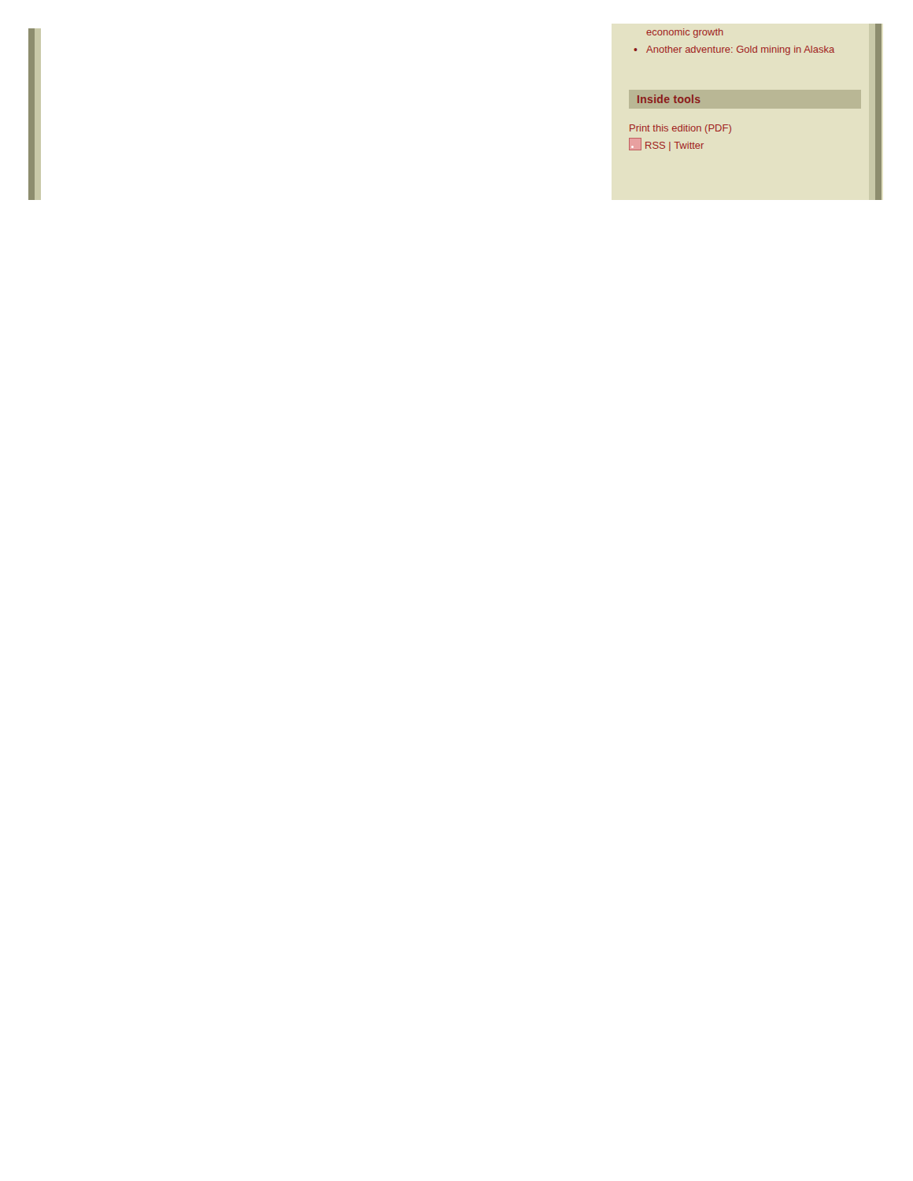economic growth
Another adventure: Gold mining in Alaska
Inside tools
Print this edition (PDF)
RSS | Twitter